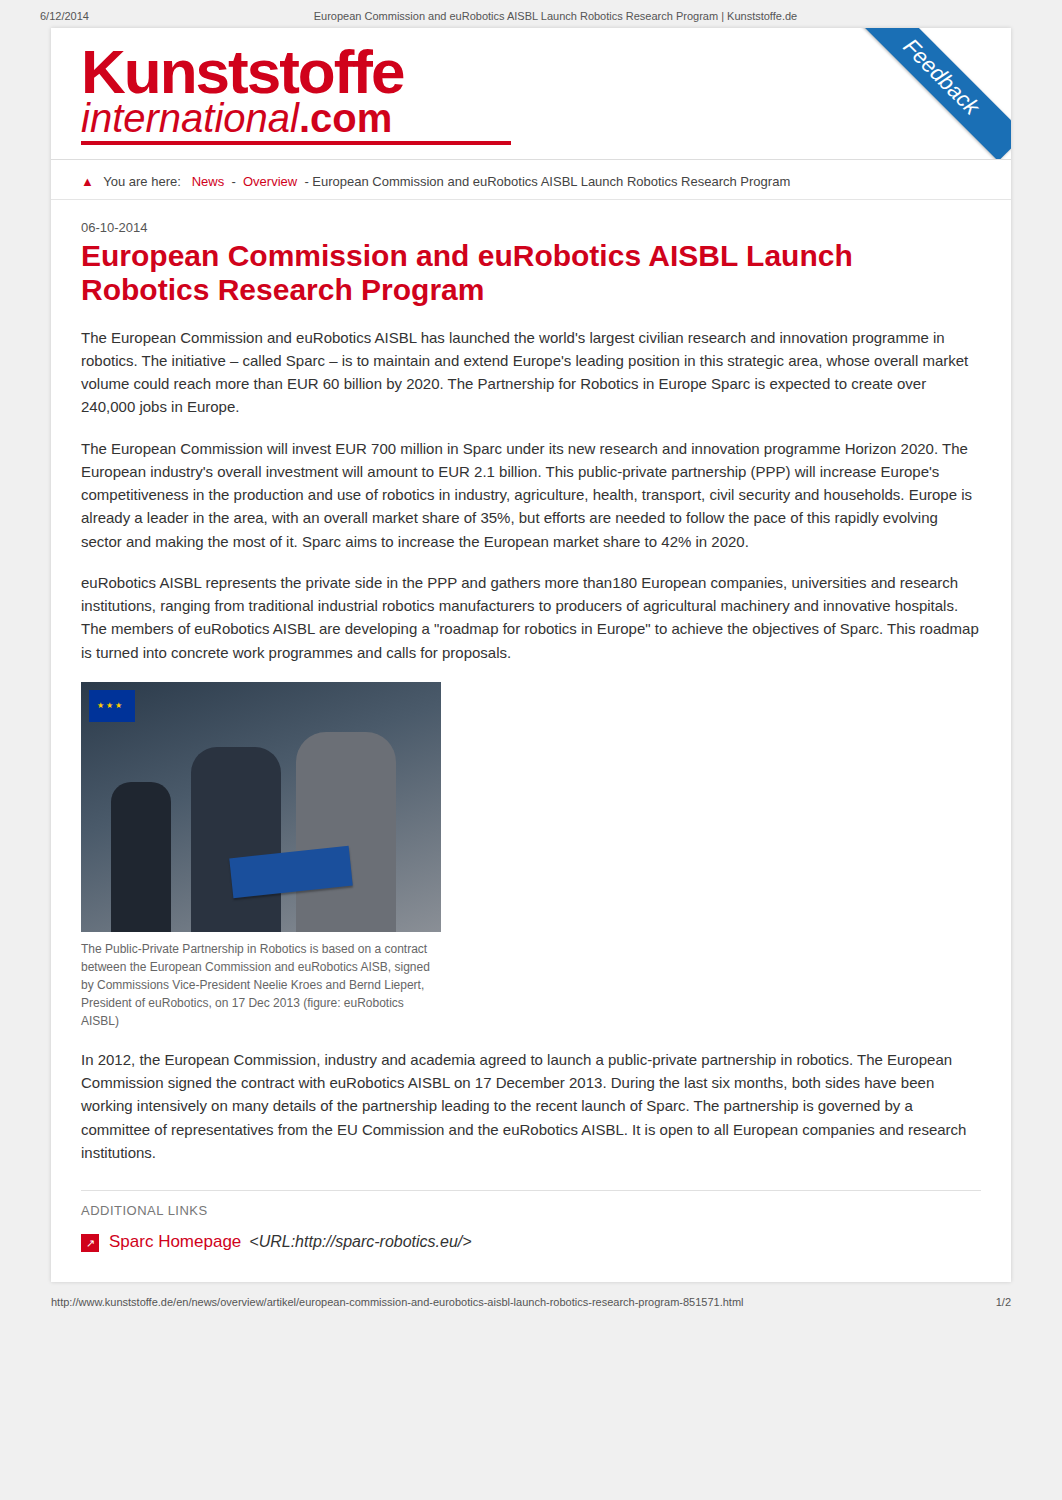6/12/2014 European Commission and euRobotics AISBL Launch Robotics Research Program | Kunststoffe.de
Kunststoffe international.com
Feedback
▲ You are here: News - Overview - European Commission and euRobotics AISBL Launch Robotics Research Program
06-10-2014
European Commission and euRobotics AISBL Launch Robotics Research Program
The European Commission and euRobotics AISBL has launched the world's largest civilian research and innovation programme in robotics. The initiative – called Sparc – is to maintain and extend Europe's leading position in this strategic area, whose overall market volume could reach more than EUR 60 billion by 2020. The Partnership for Robotics in Europe Sparc is expected to create over 240,000 jobs in Europe.
The European Commission will invest EUR 700 million in Sparc under its new research and innovation programme Horizon 2020. The European industry's overall investment will amount to EUR 2.1 billion. This public-private partnership (PPP) will increase Europe's competitiveness in the production and use of robotics in industry, agriculture, health, transport, civil security and households. Europe is already a leader in the area, with an overall market share of 35%, but efforts are needed to follow the pace of this rapidly evolving sector and making the most of it. Sparc aims to increase the European market share to 42% in 2020.
euRobotics AISBL represents the private side in the PPP and gathers more than180 European companies, universities and research institutions, ranging from traditional industrial robotics manufacturers to producers of agricultural machinery and innovative hospitals. The members of euRobotics AISBL are developing a "roadmap for robotics in Europe" to achieve the objectives of Sparc. This roadmap is turned into concrete work programmes and calls for proposals.
The Public-Private Partnership in Robotics is based on a contract between the European Commission and euRobotics AISB, signed by Commissions Vice-President Neelie Kroes and Bernd Liepert, President of euRobotics, on 17 Dec 2013 (figure: euRobotics AISBL)
In 2012, the European Commission, industry and academia agreed to launch a public-private partnership in robotics. The European Commission signed the contract with euRobotics AISBL on 17 December 2013. During the last six months, both sides have been working intensively on many details of the partnership leading to the recent launch of Sparc. The partnership is governed by a committee of representatives from the EU Commission and the euRobotics AISBL. It is open to all European companies and research institutions.
Additional links
↗ Sparc Homepage <URL:http://sparc-robotics.eu/>
http://www.kunststoffe.de/en/news/overview/artikel/european-commission-and-eurobotics-aisbl-launch-robotics-research-program-851571.html 1/2